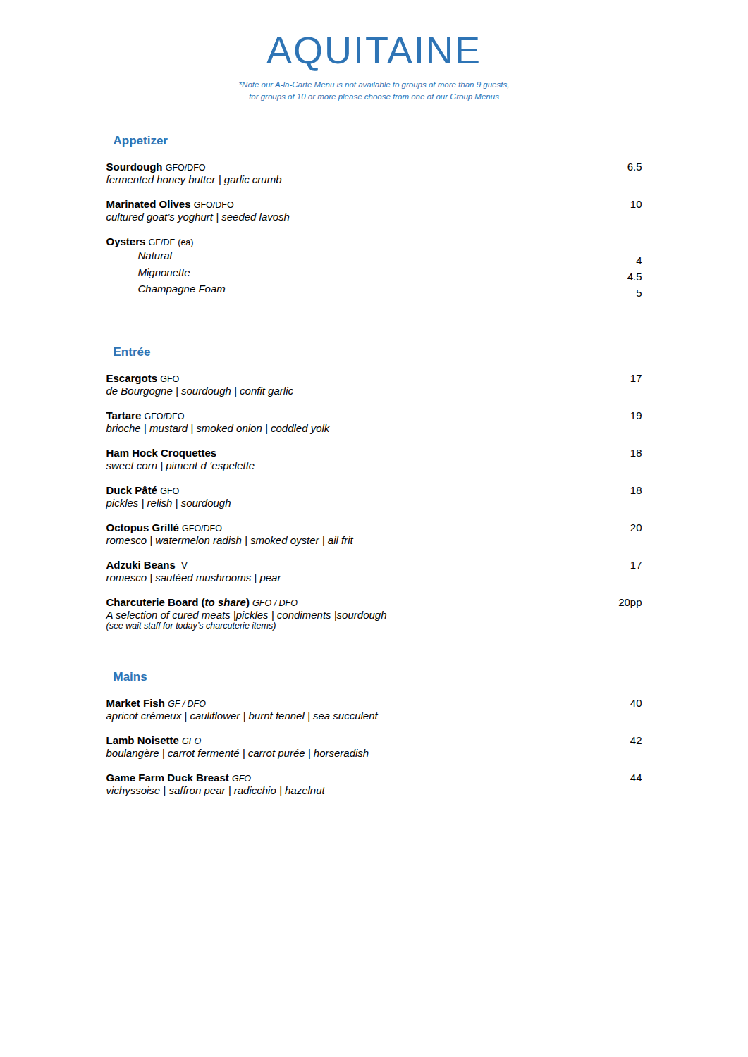AQUITAINE
*Note our A-la-Carte Menu is not available to groups of more than 9 guests,
for groups of 10 or more please choose from one of our Group Menus
Appetizer
| Sourdough GFO/DFO fermented honey butter / garlic crumb | 6.5 |
| Marinated Olives GFO/DFO cultured goat’s yoghurt / seeded lavosh | 10 |
| Oysters GF/DF (ea) Natural Mignonette Champagne Foam | 4 4.5 5 |
Entrée
| Escargots GFO de Bourgogne / sourdough / confit garlic | 17 |
| Tartare GFO/DFO brioche / mustard / smoked onion / coddled yolk | 19 |
| Ham Hock Croquettes sweet corn / piment d ‘espelette | 18 |
| Duck Pâté GFO pickles / relish / sourdough | 18 |
| Octopus Grillé GFO/DFO romesco / watermelon radish / smoked oyster / ail frit | 20 |
| Adzuki Beans V romesco / sautéed mushrooms / pear | 17 |
| Charcuterie Board ( to share ) GFO / DFO A selection of cured meats /pickles / condiments /sourdough (see wait staff for today’s charcuterie items) | 20pp |
Mains
| Market Fish GF / DFO apricot crémeux / cauliflower / burnt fennel / sea succulent | 40 |
| Lamb Noisette GFO boulangère / carrot fermenté / carrot purée / horseradish | 42 |
| Game Farm Duck Breast GFO vichyssoise / saffron pear / radicchio / hazelnut | 44 |